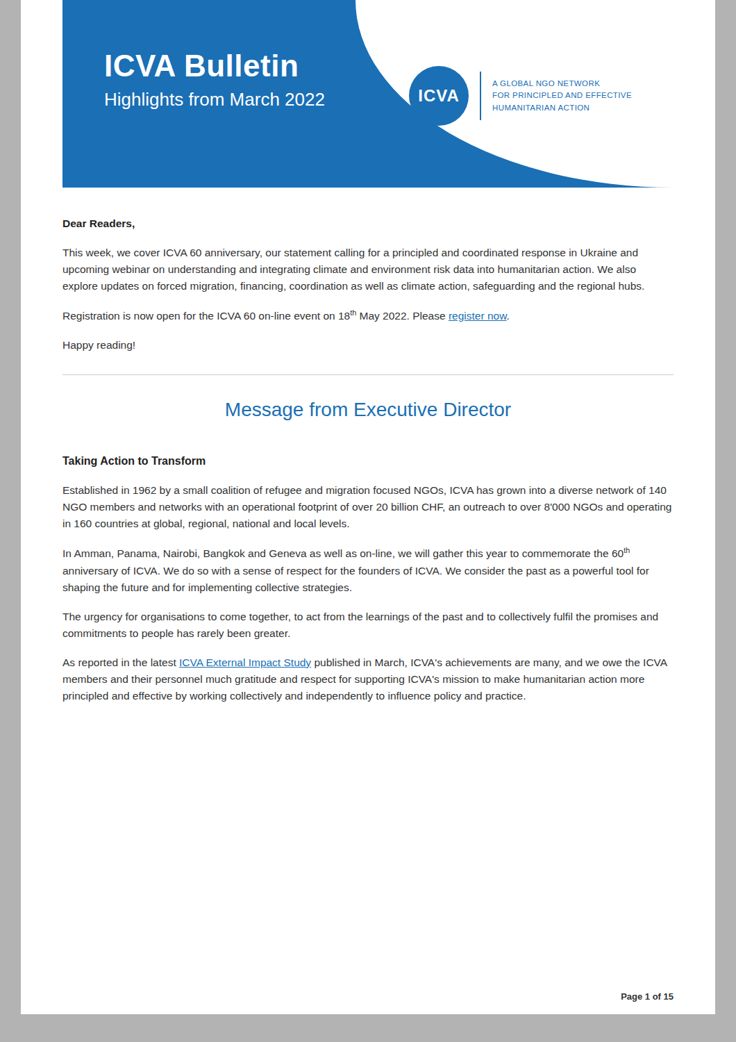ICVA Bulletin
Highlights from March 2022
ICVA
A Global NGO Network
for Principled and Effective
Humanitarian Action
Dear Readers,
This week, we cover ICVA 60 anniversary, our statement calling for a principled and coordinated response in Ukraine and upcoming webinar on understanding and integrating climate and environment risk data into humanitarian action. We also explore updates on forced migration, financing, coordination as well as climate action, safeguarding and the regional hubs.
Registration is now open for the ICVA 60 on-line event on 18th May 2022. Please register now.
Happy reading!
Message from Executive Director
Taking Action to Transform
Established in 1962 by a small coalition of refugee and migration focused NGOs, ICVA has grown into a diverse network of 140 NGO members and networks with an operational footprint of over 20 billion CHF, an outreach to over 8'000 NGOs and operating in 160 countries at global, regional, national and local levels.
In Amman, Panama, Nairobi, Bangkok and Geneva as well as on-line, we will gather this year to commemorate the 60th anniversary of ICVA. We do so with a sense of respect for the founders of ICVA. We consider the past as a powerful tool for shaping the future and for implementing collective strategies.
The urgency for organisations to come together, to act from the learnings of the past and to collectively fulfil the promises and commitments to people has rarely been greater.
As reported in the latest ICVA External Impact Study published in March, ICVA's achievements are many, and we owe the ICVA members and their personnel much gratitude and respect for supporting ICVA's mission to make humanitarian action more principled and effective by working collectively and independently to influence policy and practice.
Page 1 of 15